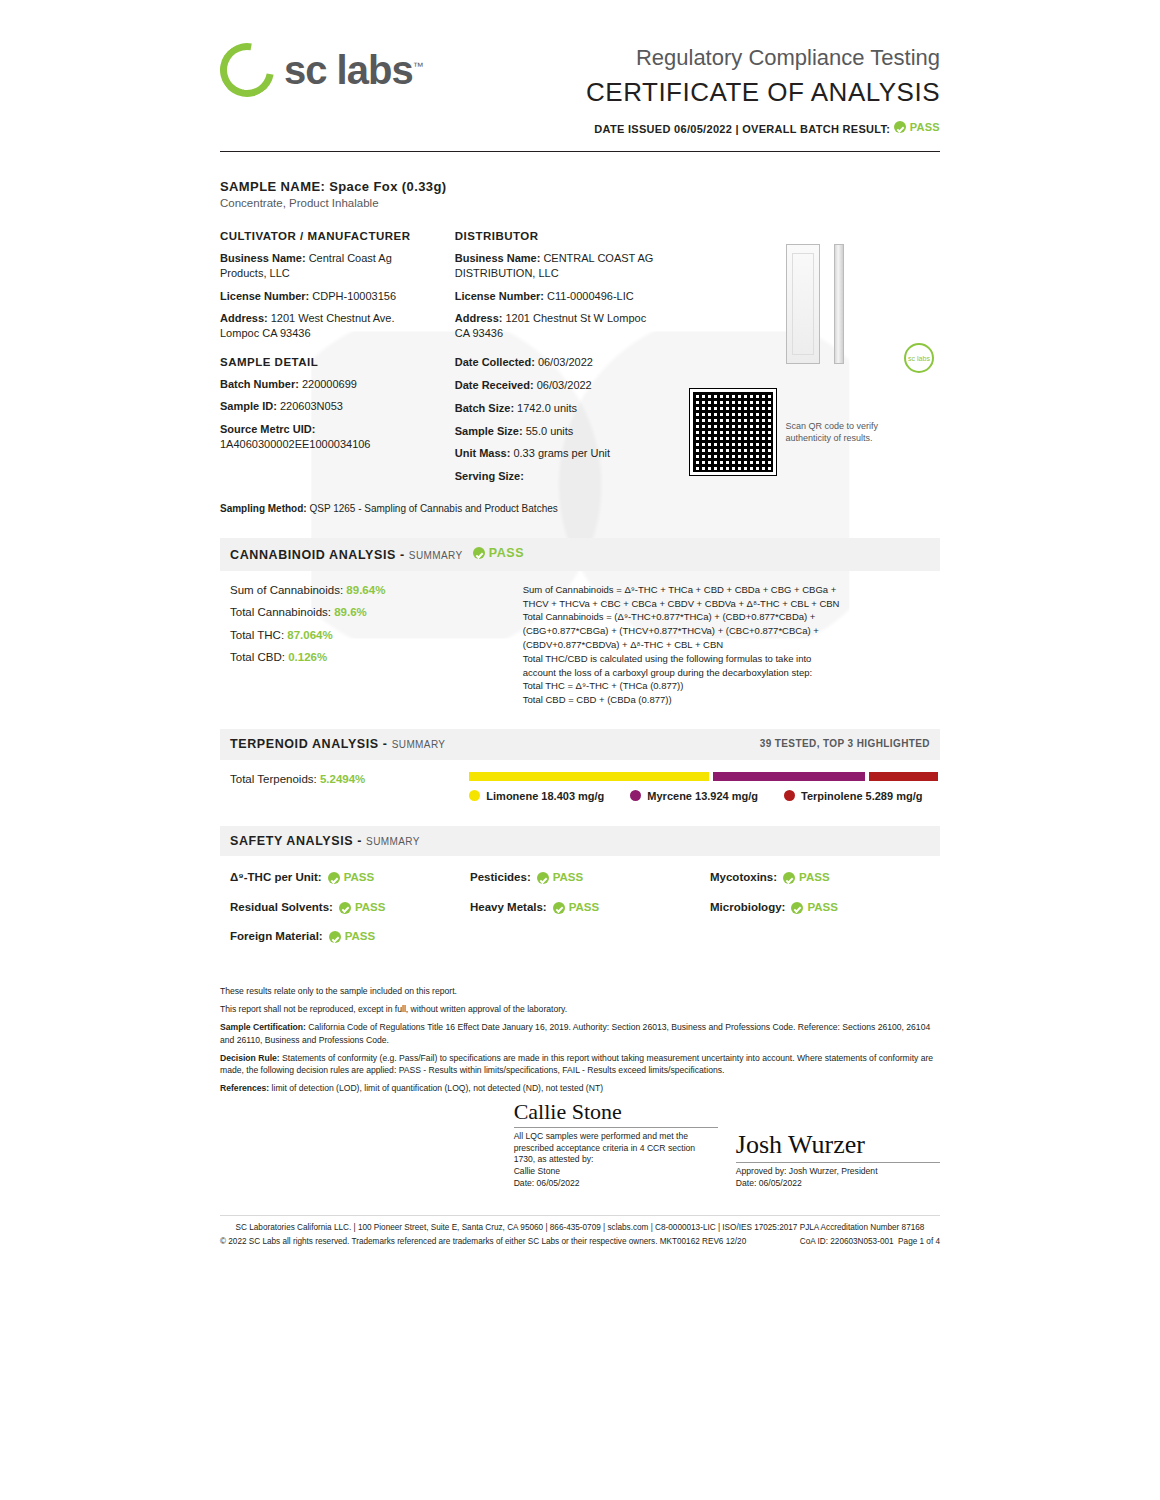sc labs™
Regulatory Compliance Testing
CERTIFICATE OF ANALYSIS
DATE ISSUED 06/05/2022 | OVERALL BATCH RESULT: PASS
SAMPLE NAME: Space Fox (0.33g)
Concentrate, Product Inhalable
CULTIVATOR / MANUFACTURER
Business Name: Central Coast Ag Products, LLC
License Number: CDPH-10003156
Address: 1201 West Chestnut Ave. Lompoc CA 93436
SAMPLE DETAIL
Batch Number: 220000699
Sample ID: 220603N053
Source Metrc UID:
1A4060300002EE1000034106
DISTRIBUTOR
Business Name: CENTRAL COAST AG DISTRIBUTION, LLC
License Number: C11-0000496-LIC
Address: 1201 Chestnut St W Lompoc CA 93436
Date Collected: 06/03/2022
Date Received: 06/03/2022
Batch Size: 1742.0 units
Sample Size: 55.0 units
Unit Mass: 0.33 grams per Unit
Serving Size:
sc labs
Scan QR code to verify authenticity of results.
Sampling Method: QSP 1265 - Sampling of Cannabis and Product Batches
CANNABINOID ANALYSIS - SUMMARY PASS
Sum of Cannabinoids: 89.64%
Total Cannabinoids: 89.6%
Total THC: 87.064%
Total CBD: 0.126%
Sum of Cannabinoids = Δ⁹-THC + THCa + CBD + CBDa + CBG + CBGa +
THCV + THCVa + CBC + CBCa + CBDV + CBDVa + Δ⁸-THC + CBL + CBN
Total Cannabinoids = (Δ⁹-THC+0.877*THCa) + (CBD+0.877*CBDa) +
(CBG+0.877*CBGa) + (THCV+0.877*THCVa) + (CBC+0.877*CBCa) +
(CBDV+0.877*CBDVa) + Δ⁸-THC + CBL + CBN
Total THC/CBD is calculated using the following formulas to take into
account the loss of a carboxyl group during the decarboxylation step:
Total THC = Δ⁹-THC + (THCa (0.877))
Total CBD = CBD + (CBDa (0.877))
TERPENOID ANALYSIS - SUMMARY
39 TESTED, TOP 3 HIGHLIGHTED
Total Terpenoids: 5.2494%
Limonene 18.403 mg/g
Myrcene 13.924 mg/g
Terpinolene 5.289 mg/g
SAFETY ANALYSIS - SUMMARY
Δ⁹-THC per Unit: PASS
Pesticides: PASS
Mycotoxins: PASS
Residual Solvents: PASS
Heavy Metals: PASS
Microbiology: PASS
Foreign Material: PASS
These results relate only to the sample included on this report.
This report shall not be reproduced, except in full, without written approval of the laboratory.
Sample Certification: California Code of Regulations Title 16 Effect Date January 16, 2019. Authority: Section 26013, Business and Professions Code. Reference: Sections 26100, 26104 and 26110, Business and Professions Code.
Decision Rule: Statements of conformity (e.g. Pass/Fail) to specifications are made in this report without taking measurement uncertainty into account. Where statements of conformity are made, the following decision rules are applied: PASS - Results within limits/specifications, FAIL - Results exceed limits/specifications.
References: limit of detection (LOD), limit of quantification (LOQ), not detected (ND), not tested (NT)
Callie Stone
All LQC samples were performed and met the prescribed acceptance criteria in 4 CCR section 1730, as attested by:
Callie Stone
Date: 06/05/2022
Josh Wurzer
Approved by: Josh Wurzer, President
Date: 06/05/2022
SC Laboratories California LLC. | 100 Pioneer Street, Suite E, Santa Cruz, CA 95060 | 866-435-0709 | sclabs.com | C8-0000013-LIC | ISO/IES 17025:2017 PJLA Accreditation Number 87168
© 2022 SC Labs all rights reserved. Trademarks referenced are trademarks of either SC Labs or their respective owners. MKT00162 REV6 12/20 CoA ID: 220603N053-001 Page 1 of 4